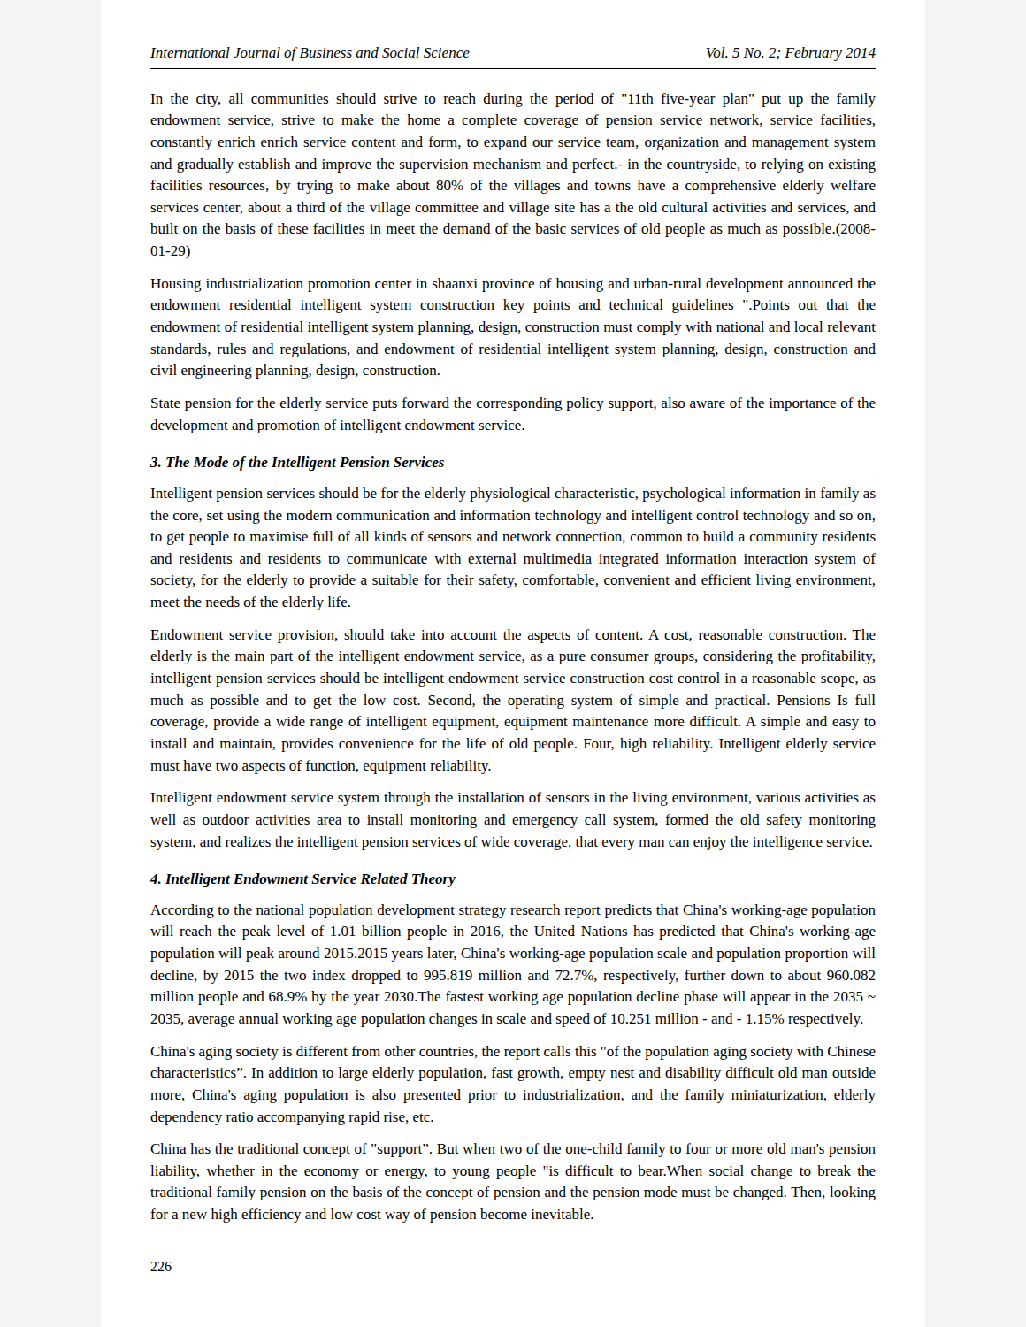International Journal of Business and Social Science Vol. 5 No. 2; February 2014
In the city, all communities should strive to reach during the period of "11th five-year plan" put up the family endowment service, strive to make the home a complete coverage of pension service network, service facilities, constantly enrich enrich service content and form, to expand our service team, organization and management system and gradually establish and improve the supervision mechanism and perfect.- in the countryside, to relying on existing facilities resources, by trying to make about 80% of the villages and towns have a comprehensive elderly welfare services center, about a third of the village committee and village site has a the old cultural activities and services, and built on the basis of these facilities in meet the demand of the basic services of old people as much as possible.(2008-01-29)
Housing industrialization promotion center in shaanxi province of housing and urban-rural development announced the endowment residential intelligent system construction key points and technical guidelines ".Points out that the endowment of residential intelligent system planning, design, construction must comply with national and local relevant standards, rules and regulations, and endowment of residential intelligent system planning, design, construction and civil engineering planning, design, construction.
State pension for the elderly service puts forward the corresponding policy support, also aware of the importance of the development and promotion of intelligent endowment service.
3. The Mode of the Intelligent Pension Services
Intelligent pension services should be for the elderly physiological characteristic, psychological information in family as the core, set using the modern communication and information technology and intelligent control technology and so on, to get people to maximise full of all kinds of sensors and network connection, common to build a community residents and residents and residents to communicate with external multimedia integrated information interaction system of society, for the elderly to provide a suitable for their safety, comfortable, convenient and efficient living environment, meet the needs of the elderly life.
Endowment service provision, should take into account the aspects of content. A cost, reasonable construction. The elderly is the main part of the intelligent endowment service, as a pure consumer groups, considering the profitability, intelligent pension services should be intelligent endowment service construction cost control in a reasonable scope, as much as possible and to get the low cost. Second, the operating system of simple and practical. Pensions Is full coverage, provide a wide range of intelligent equipment, equipment maintenance more difficult. A simple and easy to install and maintain, provides convenience for the life of old people. Four, high reliability. Intelligent elderly service must have two aspects of function, equipment reliability.
Intelligent endowment service system through the installation of sensors in the living environment, various activities as well as outdoor activities area to install monitoring and emergency call system, formed the old safety monitoring system, and realizes the intelligent pension services of wide coverage, that every man can enjoy the intelligence service.
4. Intelligent Endowment Service Related Theory
According to the national population development strategy research report predicts that China's working-age population will reach the peak level of 1.01 billion people in 2016, the United Nations has predicted that China's working-age population will peak around 2015.2015 years later, China's working-age population scale and population proportion will decline, by 2015 the two index dropped to 995.819 million and 72.7%, respectively, further down to about 960.082 million people and 68.9% by the year 2030.The fastest working age population decline phase will appear in the 2035 ~ 2035, average annual working age population changes in scale and speed of 10.251 million - and - 1.15% respectively.
China's aging society is different from other countries, the report calls this "of the population aging society with Chinese characteristics”. In addition to large elderly population, fast growth, empty nest and disability difficult old man outside more, China's aging population is also presented prior to industrialization, and the family miniaturization, elderly dependency ratio accompanying rapid rise, etc.
China has the traditional concept of "support”. But when two of the one-child family to four or more old man's pension liability, whether in the economy or energy, to young people "is difficult to bear.When social change to break the traditional family pension on the basis of the concept of pension and the pension mode must be changed. Then, looking for a new high efficiency and low cost way of pension become inevitable.
226